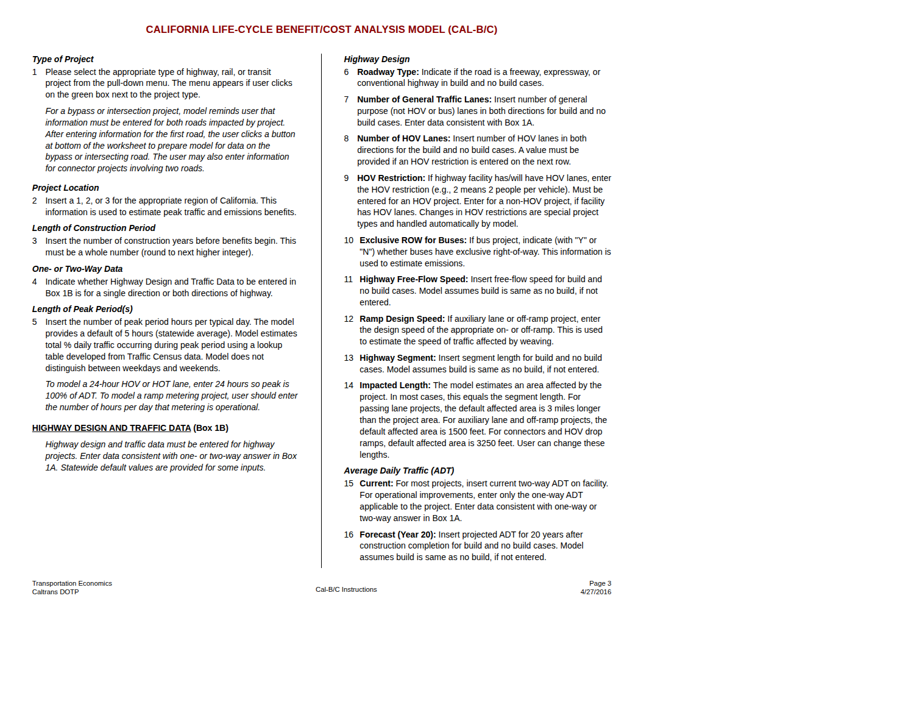CALIFORNIA LIFE-CYCLE BENEFIT/COST ANALYSIS MODEL (CAL-B/C)
Type of Project
1 Please select the appropriate type of highway, rail, or transit project from the pull-down menu. The menu appears if user clicks on the green box next to the project type.
For a bypass or intersection project, model reminds user that information must be entered for both roads impacted by project. After entering information for the first road, the user clicks a button at bottom of the worksheet to prepare model for data on the bypass or intersecting road. The user may also enter information for connector projects involving two roads.
Project Location
2 Insert a 1, 2, or 3 for the appropriate region of California. This information is used to estimate peak traffic and emissions benefits.
Length of Construction Period
3 Insert the number of construction years before benefits begin. This must be a whole number (round to next higher integer).
One- or Two-Way Data
4 Indicate whether Highway Design and Traffic Data to be entered in Box 1B is for a single direction or both directions of highway.
Length of Peak Period(s)
5 Insert the number of peak period hours per typical day. The model provides a default of 5 hours (statewide average). Model estimates total % daily traffic occurring during peak period using a lookup table developed from Traffic Census data. Model does not distinguish between weekdays and weekends.
To model a 24-hour HOV or HOT lane, enter 24 hours so peak is 100% of ADT. To model a ramp metering project, user should enter the number of hours per day that metering is operational.
HIGHWAY DESIGN AND TRAFFIC DATA (Box 1B)
Highway design and traffic data must be entered for highway projects. Enter data consistent with one- or two-way answer in Box 1A. Statewide default values are provided for some inputs.
Highway Design
6 Roadway Type: Indicate if the road is a freeway, expressway, or conventional highway in build and no build cases.
7 Number of General Traffic Lanes: Insert number of general purpose (not HOV or bus) lanes in both directions for build and no build cases. Enter data consistent with Box 1A.
8 Number of HOV Lanes: Insert number of HOV lanes in both directions for the build and no build cases. A value must be provided if an HOV restriction is entered on the next row.
9 HOV Restriction: If highway facility has/will have HOV lanes, enter the HOV restriction (e.g., 2 means 2 people per vehicle). Must be entered for an HOV project. Enter for a non-HOV project, if facility has HOV lanes. Changes in HOV restrictions are special project types and handled automatically by model.
10 Exclusive ROW for Buses: If bus project, indicate (with "Y" or "N") whether buses have exclusive right-of-way. This information is used to estimate emissions.
11 Highway Free-Flow Speed: Insert free-flow speed for build and no build cases. Model assumes build is same as no build, if not entered.
12 Ramp Design Speed: If auxiliary lane or off-ramp project, enter the design speed of the appropriate on- or off-ramp. This is used to estimate the speed of traffic affected by weaving.
13 Highway Segment: Insert segment length for build and no build cases. Model assumes build is same as no build, if not entered.
14 Impacted Length: The model estimates an area affected by the project. In most cases, this equals the segment length. For passing lane projects, the default affected area is 3 miles longer than the project area. For auxiliary lane and off-ramp projects, the default affected area is 1500 feet. For connectors and HOV drop ramps, default affected area is 3250 feet. User can change these lengths.
Average Daily Traffic (ADT)
15 Current: For most projects, insert current two-way ADT on facility. For operational improvements, enter only the one-way ADT applicable to the project. Enter data consistent with one-way or two-way answer in Box 1A.
16 Forecast (Year 20): Insert projected ADT for 20 years after construction completion for build and no build cases. Model assumes build is same as no build, if not entered.
Transportation Economics
Caltrans DOTP
Cal-B/C Instructions
Page 3
4/27/2016